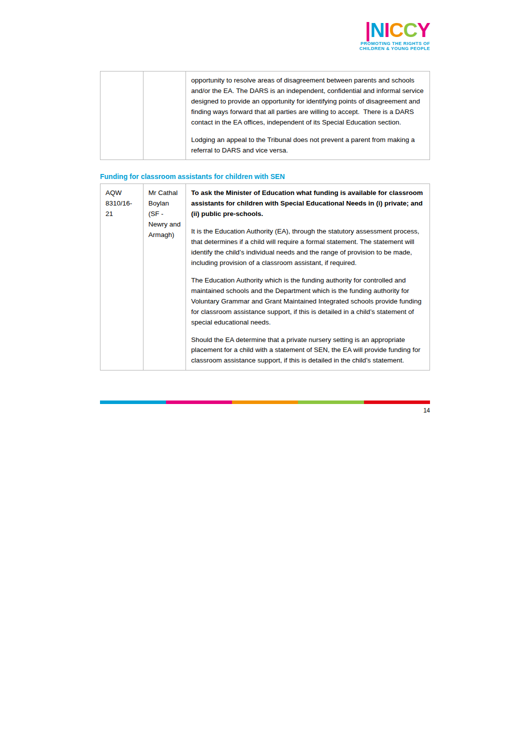|NICCY
PROMOTING THE RIGHTS OF
CHILDREN & YOUNG PEOPLE
| | | opportunity to resolve areas of disagreement between parents and schools and/or the EA. The DARS is an independent, confidential and informal service designed to provide an opportunity for identifying points of disagreement and finding ways forward that all parties are willing to accept. There is a DARS contact in the EA offices, independent of its Special Education section. Lodging an appeal to the Tribunal does not prevent a parent from making a referral to DARS and vice versa. |
Funding for classroom assistants for children with SEN
| AQW 8310/16-21 | Mr Cathal Boylan (SF - Newry and Armagh) | To ask the Minister of Education what funding is available for classroom assistants for children with Special Educational Needs in (i) private; and (ii) public pre-schools. It is the Education Authority (EA), through the statutory assessment process, that determines if a child will require a formal statement. The statement will identify the child’s individual needs and the range of provision to be made, including provision of a classroom assistant, if required. The Education Authority which is the funding authority for controlled and maintained schools and the Department which is the funding authority for Voluntary Grammar and Grant Maintained Integrated schools provide funding for classroom assistance support, if this is detailed in a child’s statement of special educational needs. Should the EA determine that a private nursery setting is an appropriate placement for a child with a statement of SEN, the EA will provide funding for classroom assistance support, if this is detailed in the child’s statement. |
14